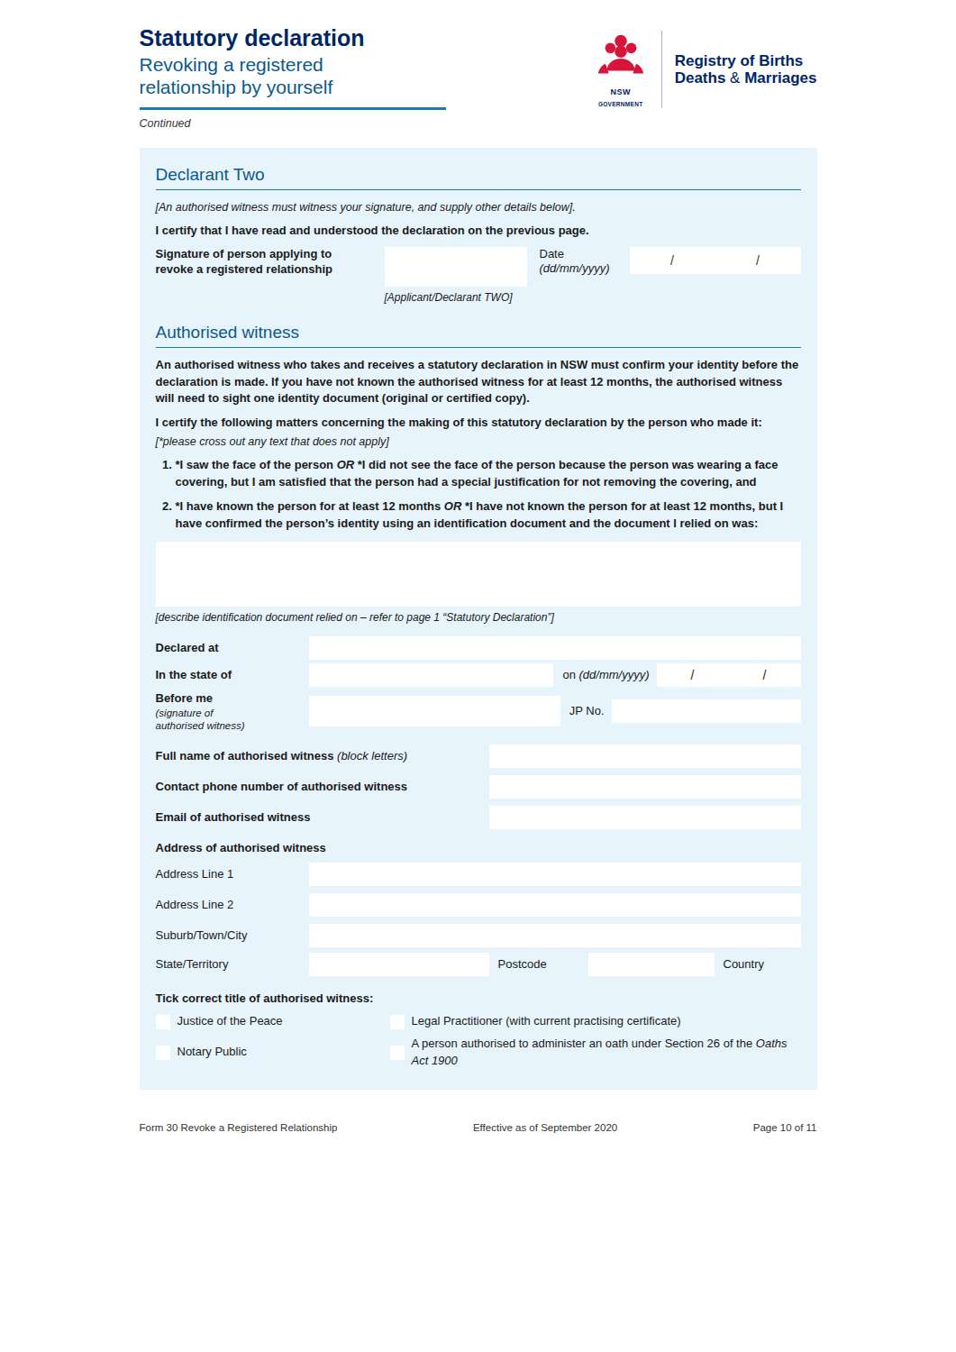Statutory declaration
Revoking a registered
relationship by yourself
Continued
NSW
GOVERNMENT
Registry of Births
Deaths & Marriages
Declarant Two
[An authorised witness must witness your signature, and supply other details below].
I certify that I have read and understood the declaration on the previous page.
Signature of person applying to
revoke a registered relationship
[Applicant/Declarant TWO]
Date
(dd/mm/yyyy)
//
Authorised witness
An authorised witness who takes and receives a statutory declaration in NSW must confirm your identity before the declaration is made. If you have not known the authorised witness for at least 12 months, the authorised witness will need to sight one identity document (original or certified copy).
I certify the following matters concerning the making of this statutory declaration by the person who made it:
[*please cross out any text that does not apply]
*I saw the face of the person OR *I did not see the face of the person because the person was wearing a face covering, but I am satisfied that the person had a special justification for not removing the covering, and
*I have known the person for at least 12 months OR *I have not known the person for at least 12 months, but I have confirmed the person’s identity using an identification document and the document I relied on was:
[describe identification document relied on – refer to page 1 “Statutory Declaration”]
Declared at
In the state of
on (dd/mm/yyyy)
//
Before me(signature of
authorised witness)
JP No.
Full name of authorised witness (block letters)
Contact phone number of authorised witness
Email of authorised witness
Address of authorised witness
Address Line 1
Address Line 2
Suburb/Town/City
State/Territory
Postcode
Country
Tick correct title of authorised witness:
Justice of the Peace
Legal Practitioner (with current practising certificate)
Notary Public
A person authorised to administer an oath under Section 26 of the Oaths Act 1900
Form 30 Revoke a Registered Relationship
Effective as of September 2020
Page 10 of 11